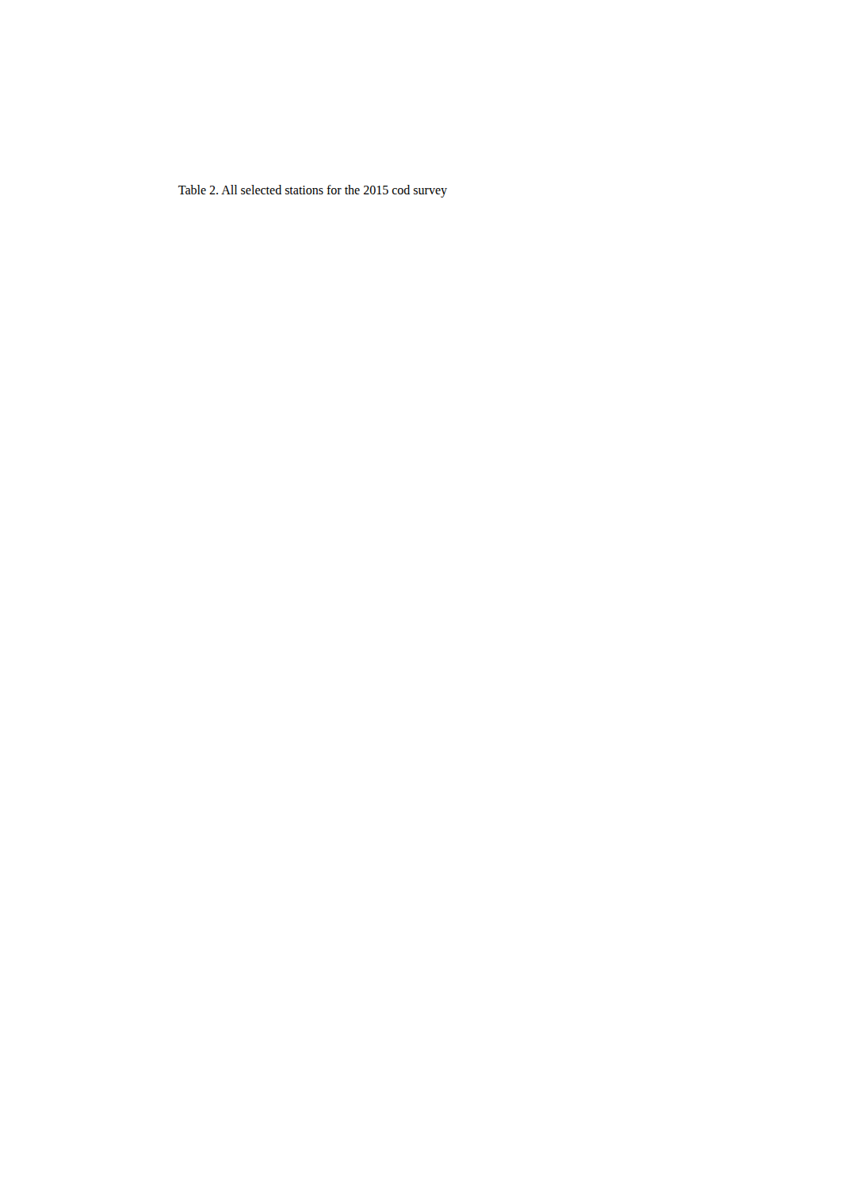Table 2. All selected stations for the 2015 cod survey